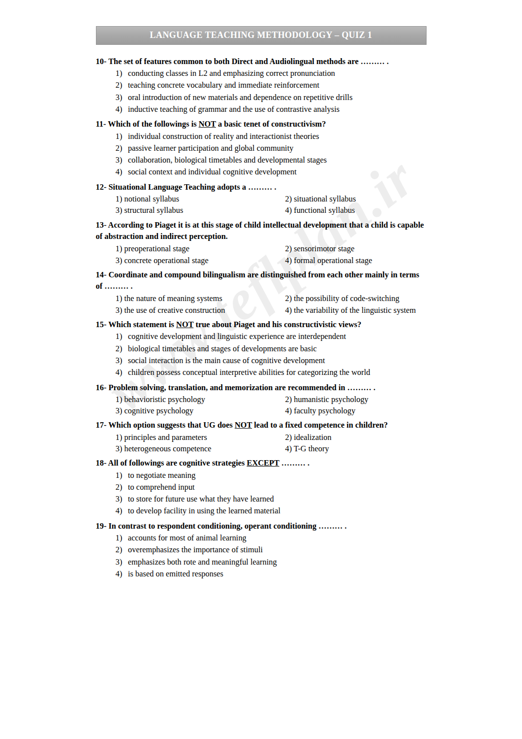www.teflplan.ir
Language Teaching Methodology – Quiz 1
10- The set of features common to both Direct and Audiolingual methods are ……… .
1) conducting classes in L2 and emphasizing correct pronunciation
2) teaching concrete vocabulary and immediate reinforcement
3) oral introduction of new materials and dependence on repetitive drills
4) inductive teaching of grammar and the use of contrastive analysis
11- Which of the followings is NOT a basic tenet of constructivism?
1) individual construction of reality and interactionist theories
2) passive learner participation and global community
3) collaboration, biological timetables and developmental stages
4) social context and individual cognitive development
12- Situational Language Teaching adopts a ……… .
1) notional syllabus
2) situational syllabus
3) structural syllabus
4) functional syllabus
13- According to Piaget it is at this stage of child intellectual development that a child is capable of abstraction and indirect perception.
1) preoperational stage
2) sensorimotor stage
3) concrete operational stage
4) formal operational stage
14- Coordinate and compound bilingualism are distinguished from each other mainly in terms of ……… .
1) the nature of meaning systems
2) the possibility of code-switching
3) the use of creative construction
4) the variability of the linguistic system
15- Which statement is NOT true about Piaget and his constructivistic views?
1) cognitive development and linguistic experience are interdependent
2) biological timetables and stages of developments are basic
3) social interaction is the main cause of cognitive development
4) children possess conceptual interpretive abilities for categorizing the world
16- Problem solving, translation, and memorization are recommended in ……… .
1) behavioristic psychology
2) humanistic psychology
3) cognitive psychology
4) faculty psychology
17- Which option suggests that UG does NOT lead to a fixed competence in children?
1) principles and parameters
2) idealization
3) heterogeneous competence
4) T-G theory
18- All of followings are cognitive strategies EXCEPT ……… .
1) to negotiate meaning
2) to comprehend input
3) to store for future use what they have learned
4) to develop facility in using the learned material
19- In contrast to respondent conditioning, operant conditioning ……… .
1) accounts for most of animal learning
2) overemphasizes the importance of stimuli
3) emphasizes both rote and meaningful learning
4) is based on emitted responses